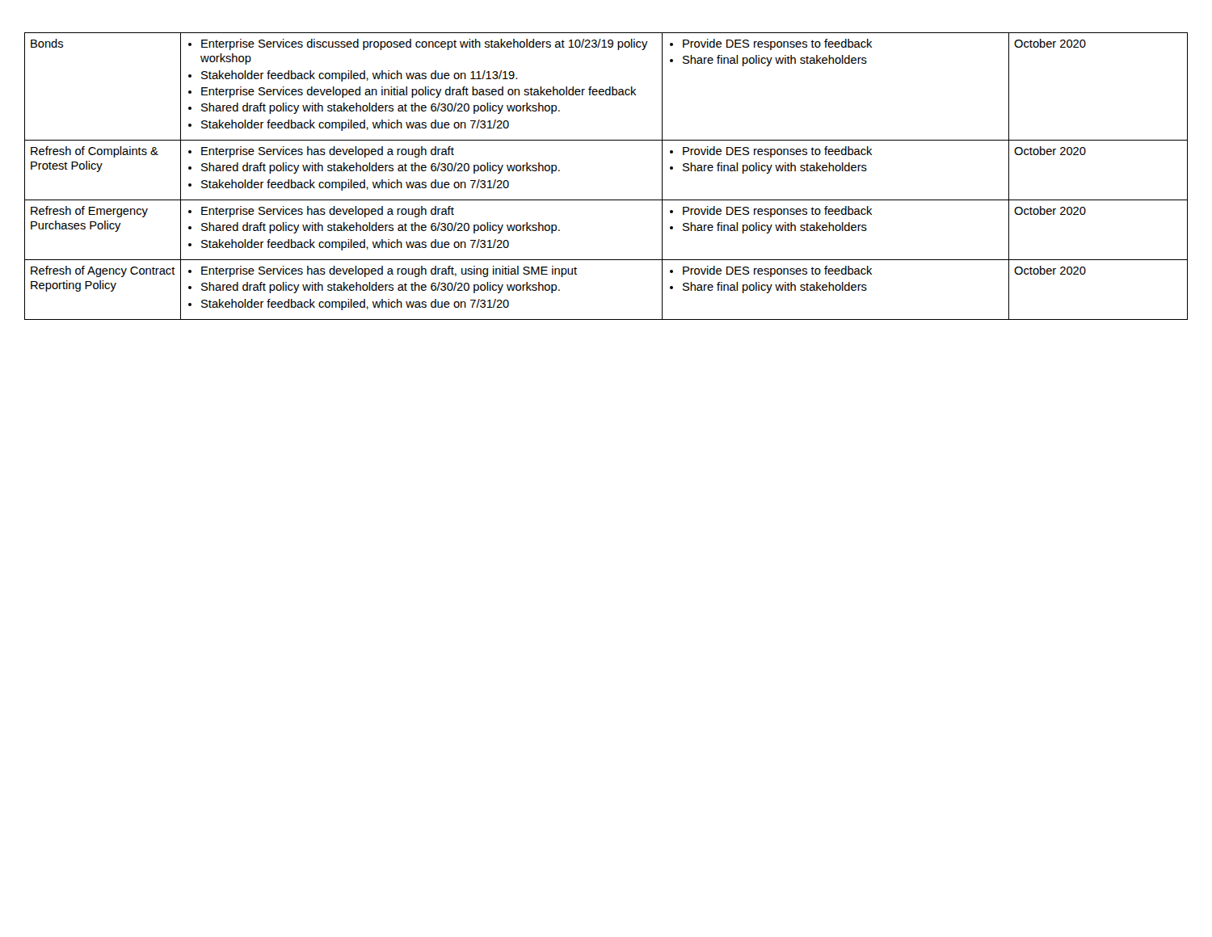| Bonds | Enterprise Services discussed proposed concept with stakeholders at 10/23/19 policy workshop Stakeholder feedback compiled, which was due on 11/13/19. Enterprise Services developed an initial policy draft based on stakeholder feedback Shared draft policy with stakeholders at the 6/30/20 policy workshop. Stakeholder feedback compiled, which was due on 7/31/20 | Provide DES responses to feedback Share final policy with stakeholders | October 2020 |
| Refresh of Complaints & Protest Policy | Enterprise Services has developed a rough draft Shared draft policy with stakeholders at the 6/30/20 policy workshop. Stakeholder feedback compiled, which was due on 7/31/20 | Provide DES responses to feedback Share final policy with stakeholders | October 2020 |
| Refresh of Emergency Purchases Policy | Enterprise Services has developed a rough draft Shared draft policy with stakeholders at the 6/30/20 policy workshop. Stakeholder feedback compiled, which was due on 7/31/20 | Provide DES responses to feedback Share final policy with stakeholders | October 2020 |
| Refresh of Agency Contract Reporting Policy | Enterprise Services has developed a rough draft, using initial SME input Shared draft policy with stakeholders at the 6/30/20 policy workshop. Stakeholder feedback compiled, which was due on 7/31/20 | Provide DES responses to feedback Share final policy with stakeholders | October 2020 |